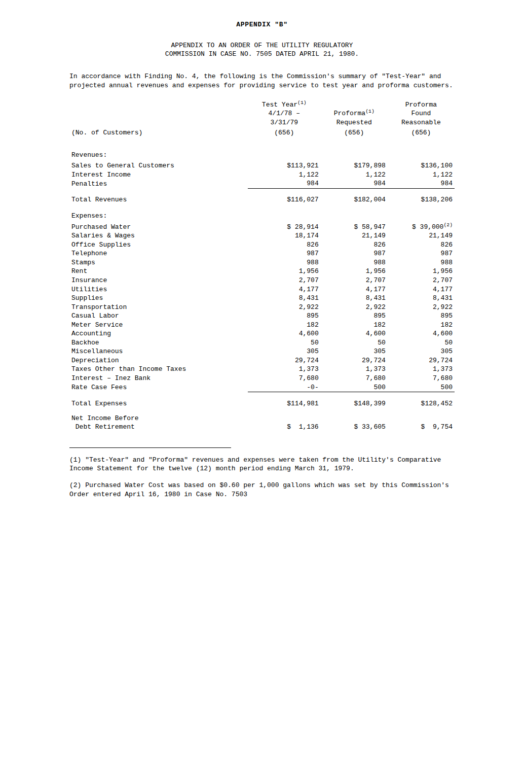APPENDIX "B"
APPENDIX TO AN ORDER OF THE UTILITY REGULATORY
COMMISSION IN CASE NO. 7505 DATED APRIL 21, 1980.
In accordance with Finding No. 4, the following is the Commission's summary of "Test-Year" and projected annual revenues and expenses for providing service to test year and proforma customers.
| | Test Year (1) 4/1/78 – 3/31/79 | Proforma (1) Requested | Proforma Found Reasonable |
| --- | --- | --- | --- |
| (No. of Customers) | (656) | (656) | (656) |
| Revenues: | | | |
| Sales to General Customers | $113,921 | $179,898 | $136,100 |
| Interest Income | 1,122 | 1,122 | 1,122 |
| Penalties | 984 | 984 | 984 |
| Total Revenues | $116,027 | $182,004 | $138,206 |
| Expenses: | | | |
| Purchased Water | $ 28,914 | $ 58,947 | $ 39,000 (2) |
| Salaries & Wages | 18,174 | 21,149 | 21,149 |
| Office Supplies | 826 | 826 | 826 |
| Telephone | 987 | 987 | 987 |
| Stamps | 988 | 988 | 988 |
| Rent | 1,956 | 1,956 | 1,956 |
| Insurance | 2,707 | 2,707 | 2,707 |
| Utilities | 4,177 | 4,177 | 4,177 |
| Supplies | 8,431 | 8,431 | 8,431 |
| Transportation | 2,922 | 2,922 | 2,922 |
| Casual Labor | 895 | 895 | 895 |
| Meter Service | 182 | 182 | 182 |
| Accounting | 4,600 | 4,600 | 4,600 |
| Backhoe | 50 | 50 | 50 |
| Miscellaneous | 305 | 305 | 305 |
| Depreciation | 29,724 | 29,724 | 29,724 |
| Taxes Other than Income Taxes | 1,373 | 1,373 | 1,373 |
| Interest – Inez Bank | 7,680 | 7,680 | 7,680 |
| Rate Case Fees | -0- | 500 | 500 |
| Total Expenses | $114,981 | $148,399 | $128,452 |
| Net Income Before Debt Retirement | $ 1,136 | $ 33,605 | $ 9,754 |
(1) "Test-Year" and "Proforma" revenues and expenses were taken from the Utility's Comparative Income Statement for the twelve (12) month period ending March 31, 1979.
(2) Purchased Water Cost was based on $0.60 per 1,000 gallons which was set by this Commission's Order entered April 16, 1980 in Case No. 7503